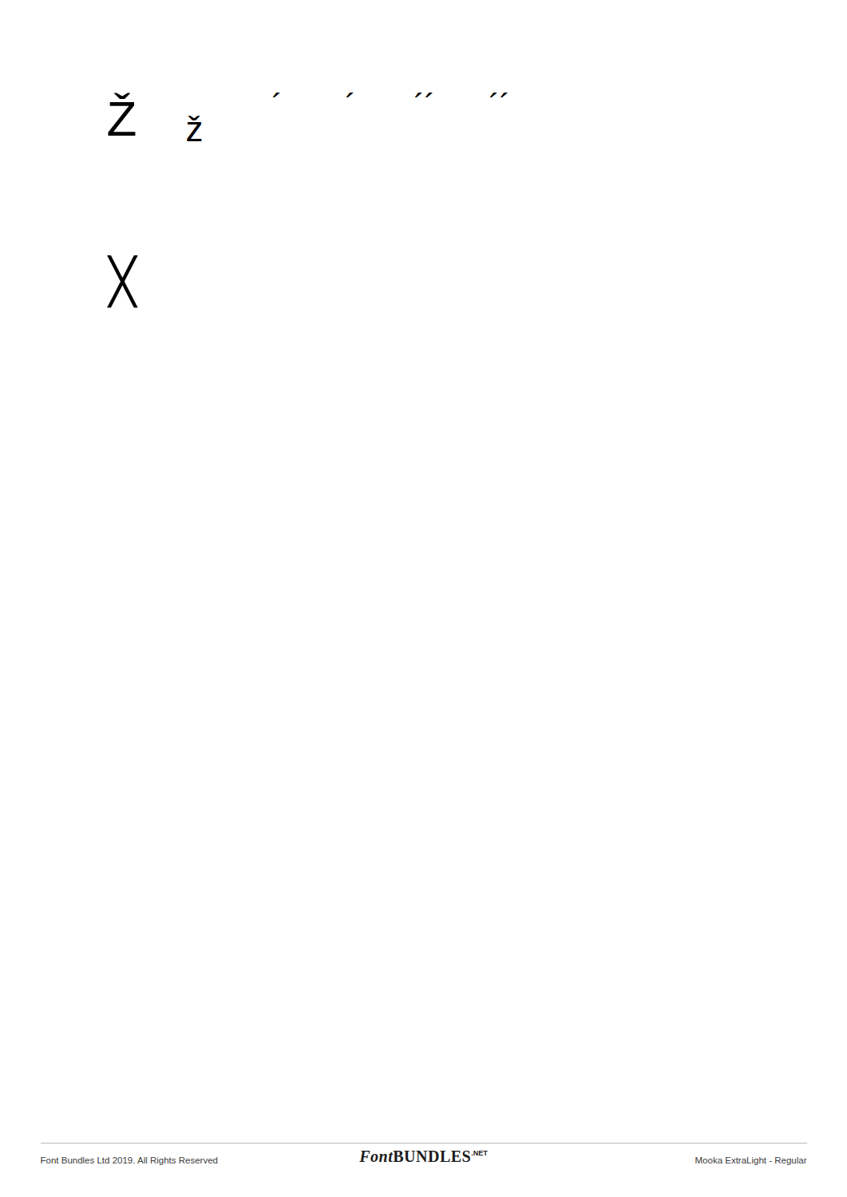Ž
ž
´
´
´´
´´
╳
Font Bundles Ltd 2019. All Rights Reserved
FontBUNDLES.NET
Mooka ExtraLight - Regular